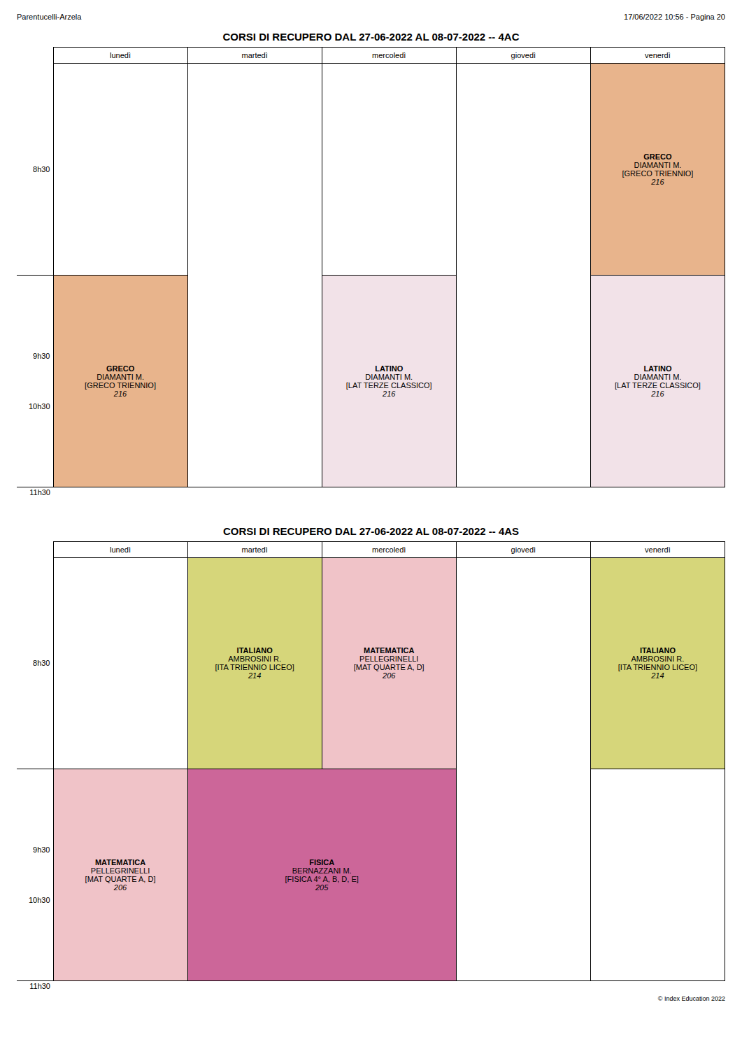Parentucelli-Arzela 17/06/2022 10:56 - Pagina 20
CORSI DI RECUPERO DAL 27-06-2022 AL 08-07-2022 -- 4AC
| | lunedì | martedì | mercoledì | giovedì | venerdì |
| --- | --- | --- | --- | --- | --- |
| 8h30 | | | | | GRECO DIAMANTI M. [GRECO TRIENNIO] 216 |
| 9h30 10h30 | GRECO DIAMANTI M. [GRECO TRIENNIO] 216 | LATINO DIAMANTI M. [LAT TERZE CLASSICO] 216 | LATINO DIAMANTI M. [LAT TERZE CLASSICO] 216 |
| 11h30 | |
CORSI DI RECUPERO DAL 27-06-2022 AL 08-07-2022 -- 4AS
| | lunedì | martedì | mercoledì | giovedì | venerdì |
| --- | --- | --- | --- | --- | --- |
| 8h30 | | ITALIANO AMBROSINI R. [ITA TRIENNIO LICEO] 214 | MATEMATICA PELLEGRINELLI [MAT QUARTE A, D] 206 | | ITALIANO AMBROSINI R. [ITA TRIENNIO LICEO] 214 |
| 9h30 10h30 | MATEMATICA PELLEGRINELLI [MAT QUARTE A, D] 206 | FISICA BERNAZZANI M. [FISICA 4° A, B, D, E] 205 | |
| 11h30 | |
© Index Education 2022